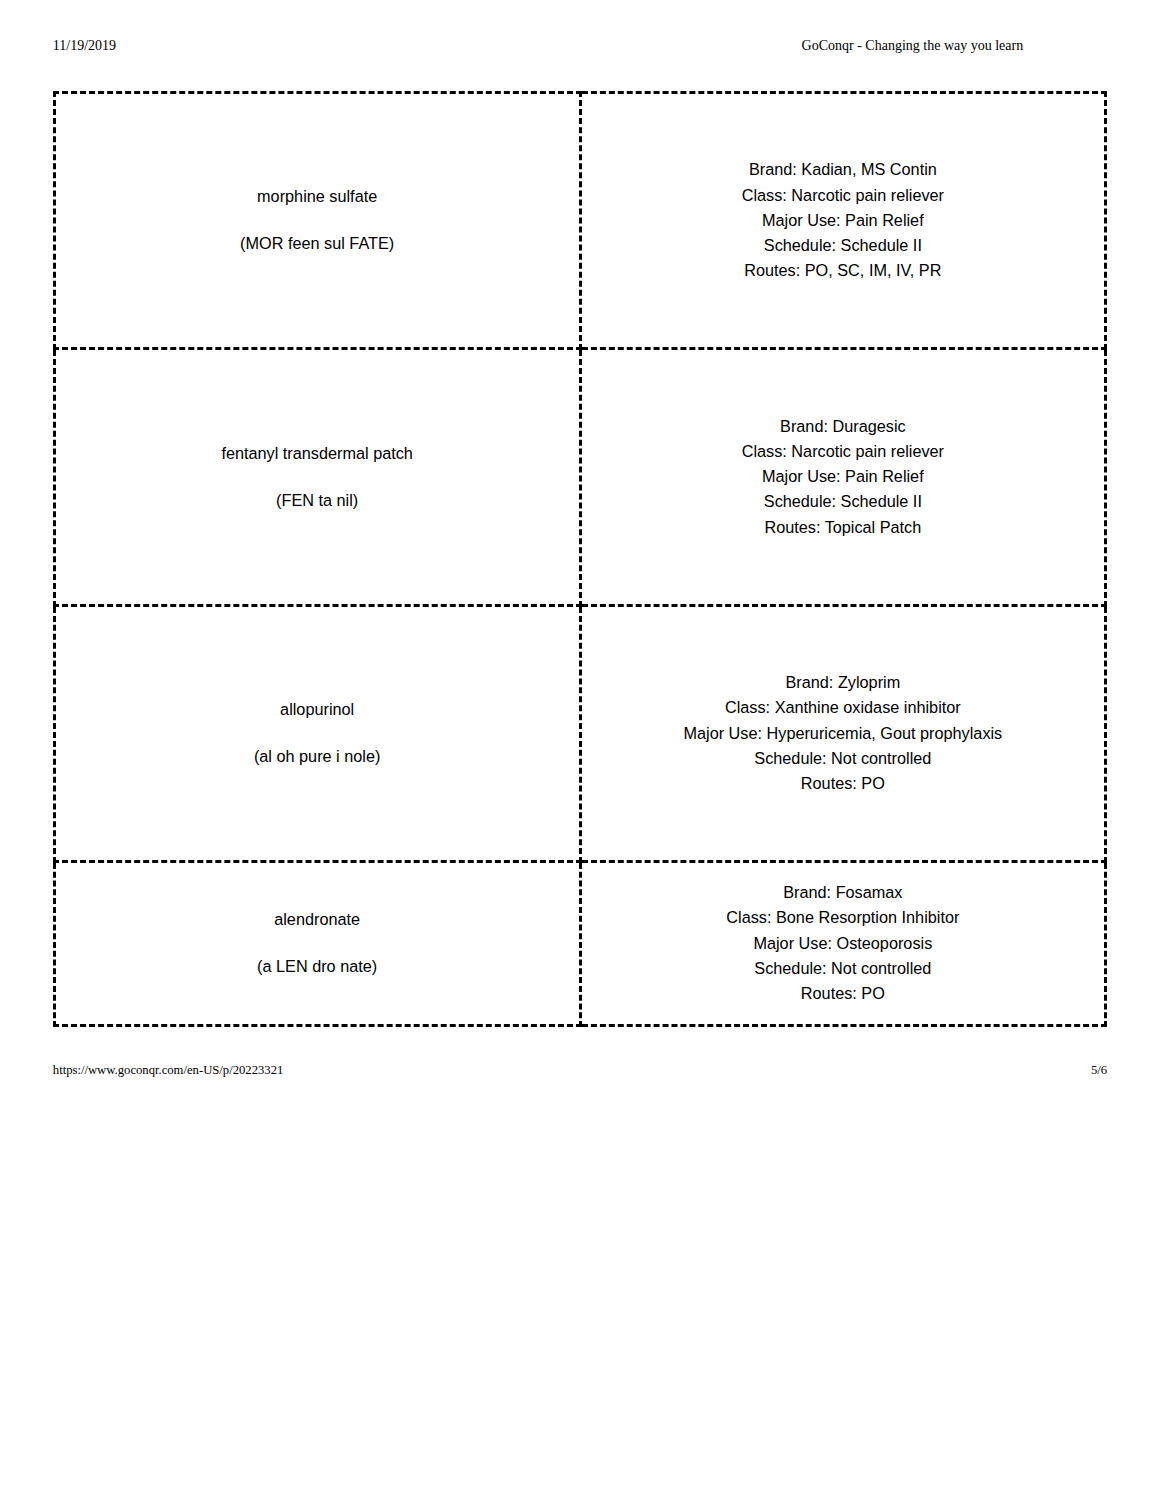11/19/2019 GoConqr - Changing the way you learn
| morphine sulfate (MOR feen sul FATE) | Brand: Kadian, MS Contin Class: Narcotic pain reliever Major Use: Pain Relief Schedule: Schedule II Routes: PO, SC, IM, IV, PR |
| fentanyl transdermal patch (FEN ta nil) | Brand: Duragesic Class: Narcotic pain reliever Major Use: Pain Relief Schedule: Schedule II Routes: Topical Patch |
| allopurinol (al oh pure i nole) | Brand: Zyloprim Class: Xanthine oxidase inhibitor Major Use: Hyperuricemia, Gout prophylaxis Schedule: Not controlled Routes: PO |
| alendronate (a LEN dro nate) | Brand: Fosamax Class: Bone Resorption Inhibitor Major Use: Osteoporosis Schedule: Not controlled Routes: PO |
https://www.goconqr.com/en-US/p/20223321 5/6